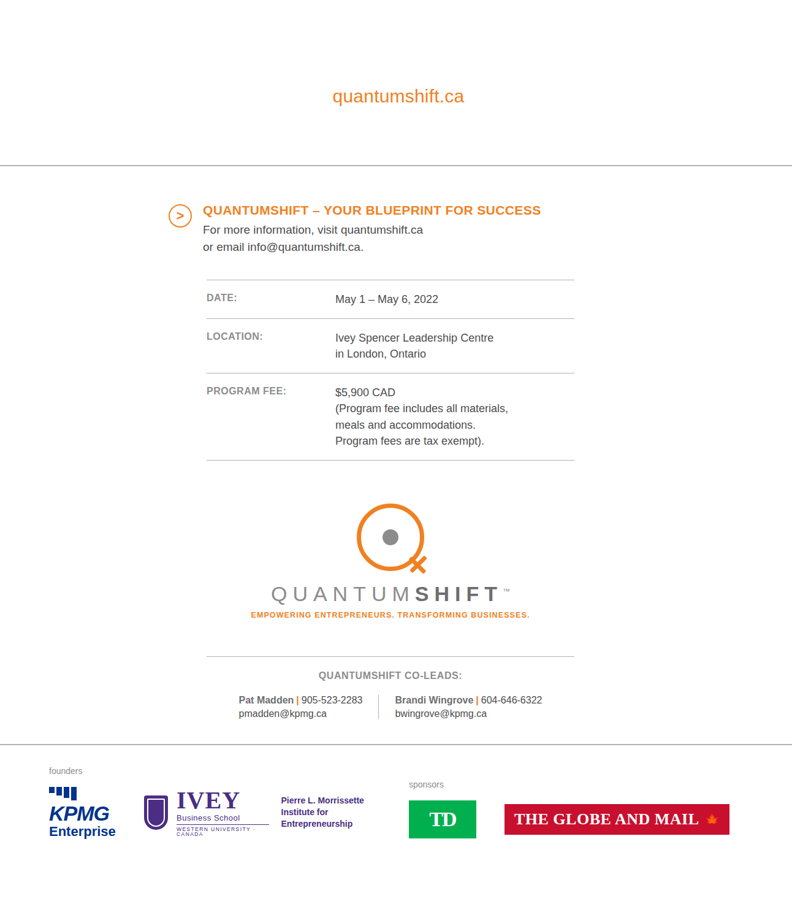quantumshift.ca
>
QUANTUMSHIFT – YOUR BLUEPRINT FOR SUCCESS
For more information, visit quantumshift.ca
or email info@quantumshift.ca.
| DATE: | May 1 – May 6, 2022 |
| LOCATION: | Ivey Spencer Leadership Centre in London, Ontario |
| PROGRAM FEE: | $5,900 CAD (Program fee includes all materials, meals and accommodations. Program fees are tax exempt). |
QUANTUMSHIFT™
EMPOWERING ENTREPRENEURS. TRANSFORMING BUSINESSES.
QUANTUMSHIFT CO-LEADS:
Pat Madden|905-523-2283 pmadden@kpmg.ca
Brandi Wingrove|604-646-6322 bwingrove@kpmg.ca
founders
KPMG
Enterprise
IVEY
Business School
WESTERN UNIVERSITY · CANADA
Pierre L. Morrissette
Institute for Entrepreneurship
sponsors
TD
THE GLOBE AND MAIL🍁